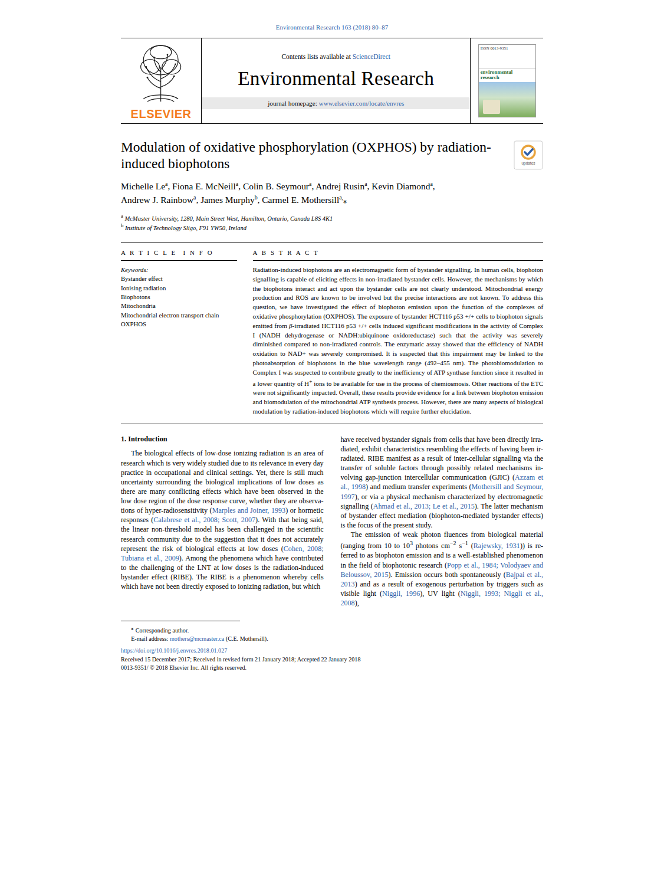Environmental Research 163 (2018) 80–87
ELSEVIER
Contents lists available at ScienceDirect
Environmental Research
journal homepage: www.elsevier.com/locate/envres
ISSN 0013-9351
environmental
research
Modulation of oxidative phosphorylation (OXPHOS) by radiation- induced biophotons
updates
Michelle Lea, Fiona E. McNeilla, Colin B. Seymoura, Andrej Rusina, Kevin Diamonda,
Andrew J. Rainbowa, James Murphyb, Carmel E. Mothersilla,⁎
a McMaster University, 1280, Main Street West, Hamilton, Ontario, Canada L8S 4K1
b Institute of Technology Sligo, F91 YW50, Ireland
A R T I C L E I N F O
Keywords:
Bystander effect
Ionising radiation
Biophotons
Mitochondria
Mitochondrial electron transport chain
OXPHOS
A B S T R A C T
Radiation-induced biophotons are an electromagnetic form of bystander signalling. In human cells, biophoton signalling is capable of eliciting effects in non-irradiated bystander cells. However, the mechanisms by which the biophotons interact and act upon the bystander cells are not clearly understood. Mitochondrial energy production and ROS are known to be involved but the precise interactions are not known. To address this question, we have investigated the effect of biophoton emission upon the function of the complexes of oxidative phosphorylation (OXPHOS). The exposure of bystander HCT116 p53 +/+ cells to biophoton signals emitted from β-irradiated HCT116 p53 +/+ cells induced significant modifications in the activity of Complex I (NADH dehydrogenase or NADH:ubiquinone oxidoreductase) such that the activity was severely diminished compared to non-irradiated controls. The enzymatic assay showed that the efficiency of NADH oxidation to NAD+ was severely compromised. It is suspected that this impairment may be linked to the photoabsorption of biophotons in the blue wavelength range (492–455 nm). The photobiomodulation to Complex I was suspected to contribute greatly to the inefficiency of ATP synthase function since it resulted in a lower quantity of H+ ions to be available for use in the process of chemiosmosis. Other reactions of the ETC were not significantly impacted. Overall, these results provide evidence for a link between biophoton emission and biomodulation of the mitochondrial ATP synthesis process. However, there are many aspects of biological modulation by radiation-induced biophotons which will require further elucidation.
1. Introduction
The biological effects of low-dose ionizing radiation is an area of research which is very widely studied due to its relevance in every day practice in occupational and clinical settings. Yet, there is still much uncertainty surrounding the biological implications of low doses as there are many conflicting effects which have been observed in the low dose region of the dose response curve, whether they are observations of hyper-radiosensitivity (Marples and Joiner, 1993) or hormetic responses (Calabrese et al., 2008; Scott, 2007). With that being said, the linear non-threshold model has been challenged in the scientific research community due to the suggestion that it does not accurately represent the risk of biological effects at low doses (Cohen, 2008; Tubiana et al., 2009). Among the phenomena which have contributed to the challenging of the LNT at low doses is the radiation-induced bystander effect (RIBE). The RIBE is a phenomenon whereby cells which have not been directly exposed to ionizing radiation, but which
have received bystander signals from cells that have been directly irradiated, exhibit characteristics resembling the effects of having been irradiated. RIBE manifest as a result of inter-cellular signalling via the transfer of soluble factors through possibly related mechanisms involving gap-junction intercellular communication (GJIC) (Azzam et al., 1998) and medium transfer experiments (Mothersill and Seymour, 1997), or via a physical mechanism characterized by electromagnetic signalling (Ahmad et al., 2013; Le et al., 2015). The latter mechanism of bystander effect mediation (biophoton-mediated bystander effects) is the focus of the present study.
The emission of weak photon fluences from biological material (ranging from 10 to 103 photons cm−2 s−1 (Rajewsky, 1931)) is referred to as biophoton emission and is a well-established phenomenon in the field of biophotonic research (Popp et al., 1984; Volodyaev and Beloussov, 2015). Emission occurs both spontaneously (Bajpai et al., 2013) and as a result of exogenous perturbation by triggers such as visible light (Niggli, 1996), UV light (Niggli, 1993; Niggli et al., 2008),
⁎ Corresponding author.
E-mail address: mothers@mcmaster.ca (C.E. Mothersill).
https://doi.org/10.1016/j.envres.2018.01.027
Received 15 December 2017; Received in revised form 21 January 2018; Accepted 22 January 2018
0013-9351/ © 2018 Elsevier Inc. All rights reserved.